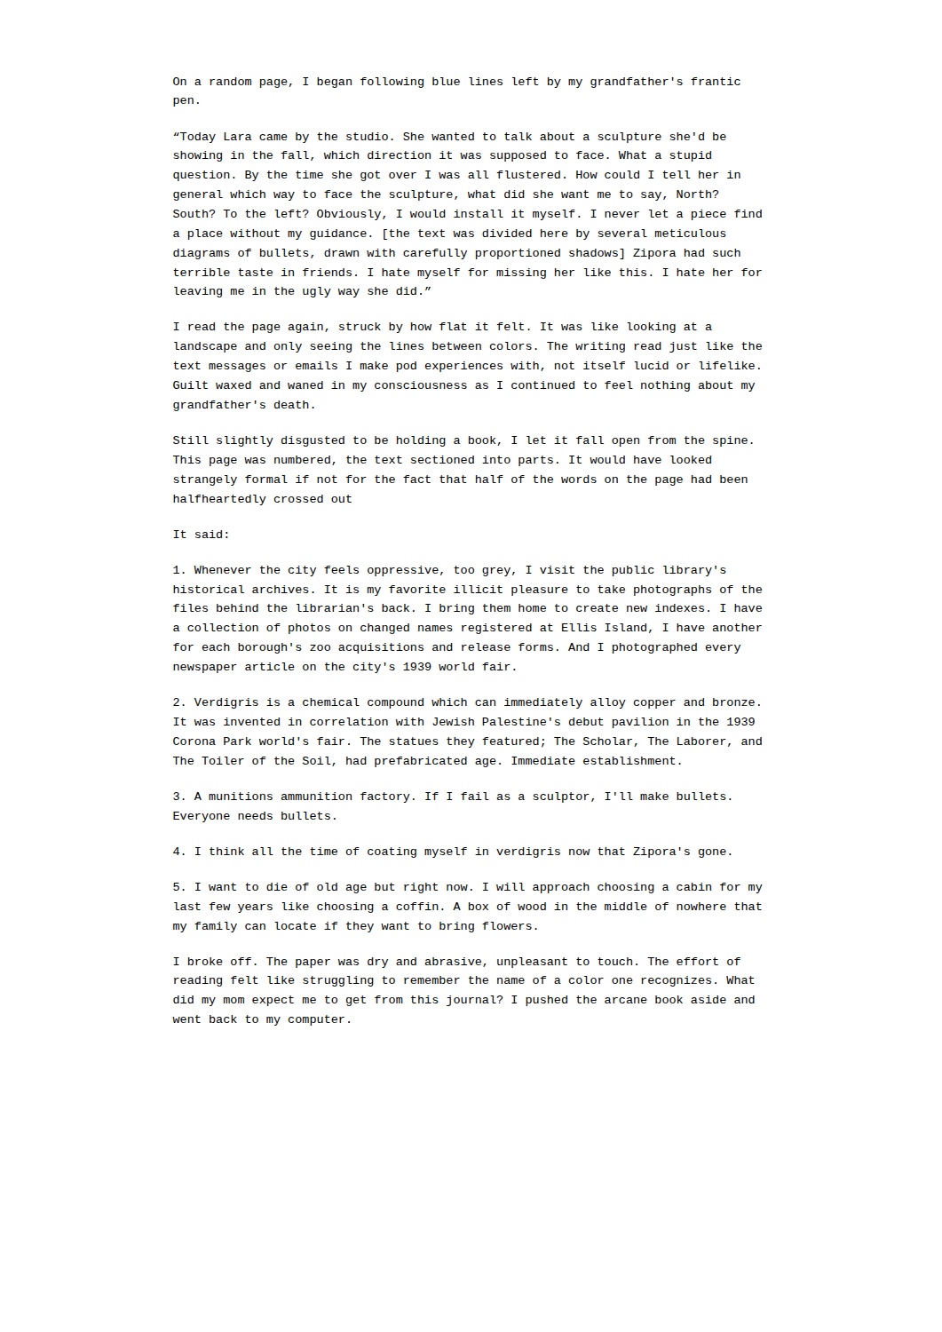On a random page, I began following blue lines left by my grandfather's frantic pen.
“Today Lara came by the studio. She wanted to talk about a sculpture she'd be showing in the fall, which direction it was supposed to face. What a stupid question. By the time she got over I was all flustered. How could I tell her in general which way to face the sculpture, what did she want me to say, North? South? To the left? Obviously, I would install it myself. I never let a piece find a place without my guidance. [the text was divided here by several meticulous diagrams of bullets, drawn with carefully proportioned shadows] Zipora had such terrible taste in friends. I hate myself for missing her like this. I hate her for leaving me in the ugly way she did.”
I read the page again, struck by how flat it felt. It was like looking at a landscape and only seeing the lines between colors. The writing read just like the text messages or emails I make pod experiences with, not itself lucid or lifelike. Guilt waxed and waned in my consciousness as I continued to feel nothing about my grandfather's death.
Still slightly disgusted to be holding a book, I let it fall open from the spine. This page was numbered, the text sectioned into parts. It would have looked strangely formal if not for the fact that half of the words on the page had been halfheartedly crossed out
It said:
1. Whenever the city feels oppressive, too grey, I visit the public library's historical archives. It is my favorite illicit pleasure to take photographs of the files behind the librarian's back. I bring them home to create new indexes. I have a collection of photos on changed names registered at Ellis Island, I have another for each borough's zoo acquisitions and release forms. And I photographed every newspaper article on the city's 1939 world fair.
2. Verdigris is a chemical compound which can immediately alloy copper and bronze. It was invented in correlation with Jewish Palestine's debut pavilion in the 1939 Corona Park world's fair. The statues they featured; The Scholar, The Laborer, and The Toiler of the Soil, had prefabricated age. Immediate establishment.
3. A munitions ammunition factory. If I fail as a sculptor, I'll make bullets. Everyone needs bullets.
4. I think all the time of coating myself in verdigris now that Zipora's gone.
5. I want to die of old age but right now. I will approach choosing a cabin for my last few years like choosing a coffin. A box of wood in the middle of nowhere that my family can locate if they want to bring flowers.
I broke off. The paper was dry and abrasive, unpleasant to touch. The effort of reading felt like struggling to remember the name of a color one recognizes. What did my mom expect me to get from this journal? I pushed the arcane book aside and went back to my computer.